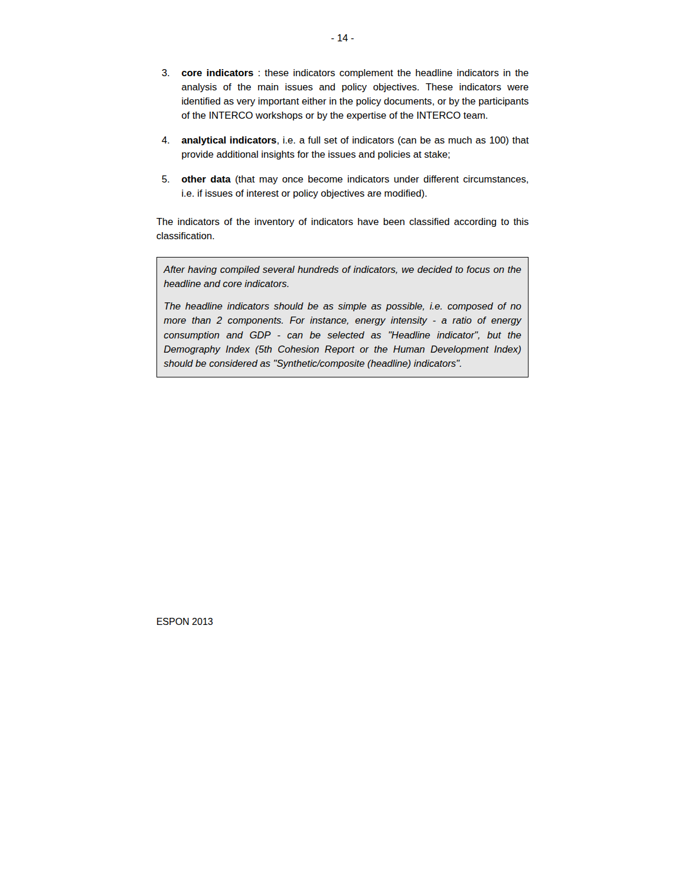- 14 -
3. core indicators : these indicators complement the headline indicators in the analysis of the main issues and policy objectives. These indicators were identified as very important either in the policy documents, or by the participants of the INTERCO workshops or by the expertise of the INTERCO team.
4. analytical indicators, i.e. a full set of indicators (can be as much as 100) that provide additional insights for the issues and policies at stake;
5. other data (that may once become indicators under different circumstances, i.e. if issues of interest or policy objectives are modified).
The indicators of the inventory of indicators have been classified according to this classification.
After having compiled several hundreds of indicators, we decided to focus on the headline and core indicators.
The headline indicators should be as simple as possible, i.e. composed of no more than 2 components. For instance, energy intensity - a ratio of energy consumption and GDP - can be selected as "Headline indicator", but the Demography Index (5th Cohesion Report or the Human Development Index) should be considered as "Synthetic/composite (headline) indicators".
ESPON 2013